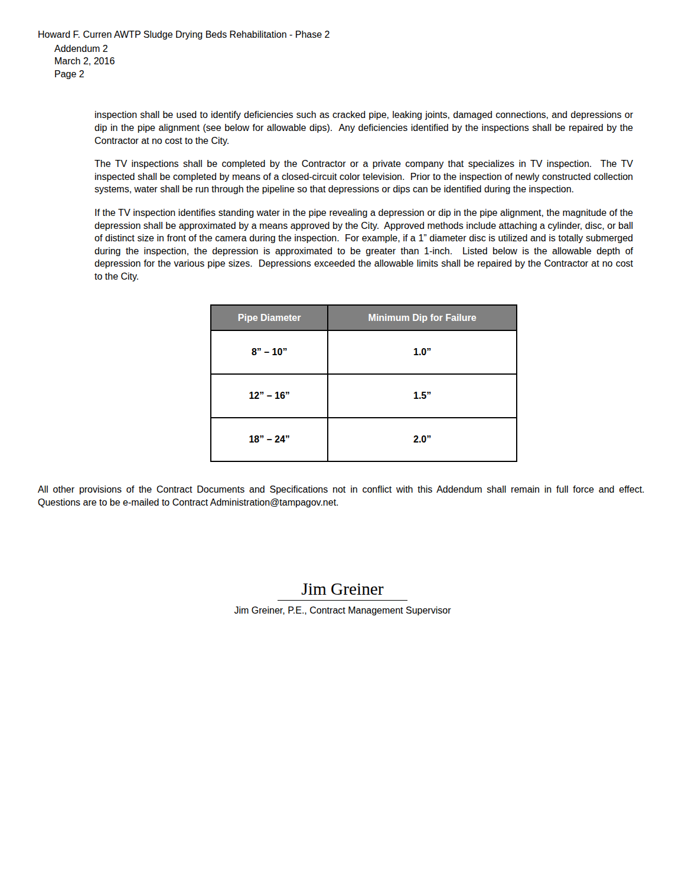Howard F. Curren AWTP Sludge Drying Beds Rehabilitation - Phase 2
Addendum 2
March 2, 2016
Page 2
inspection shall be used to identify deficiencies such as cracked pipe, leaking joints, damaged connections, and depressions or dip in the pipe alignment (see below for allowable dips). Any deficiencies identified by the inspections shall be repaired by the Contractor at no cost to the City.
The TV inspections shall be completed by the Contractor or a private company that specializes in TV inspection. The TV inspected shall be completed by means of a closed-circuit color television. Prior to the inspection of newly constructed collection systems, water shall be run through the pipeline so that depressions or dips can be identified during the inspection.
If the TV inspection identifies standing water in the pipe revealing a depression or dip in the pipe alignment, the magnitude of the depression shall be approximated by a means approved by the City. Approved methods include attaching a cylinder, disc, or ball of distinct size in front of the camera during the inspection. For example, if a 1” diameter disc is utilized and is totally submerged during the inspection, the depression is approximated to be greater than 1-inch. Listed below is the allowable depth of depression for the various pipe sizes. Depressions exceeded the allowable limits shall be repaired by the Contractor at no cost to the City.
| Pipe Diameter | Minimum Dip for Failure |
| --- | --- |
| 8” – 10” | 1.0” |
| 12” – 16” | 1.5” |
| 18” – 24” | 2.0” |
All other provisions of the Contract Documents and Specifications not in conflict with this Addendum shall remain in full force and effect. Questions are to be e-mailed to Contract Administration@tampagov.net.
Jim Greiner
Jim Greiner, P.E., Contract Management Supervisor